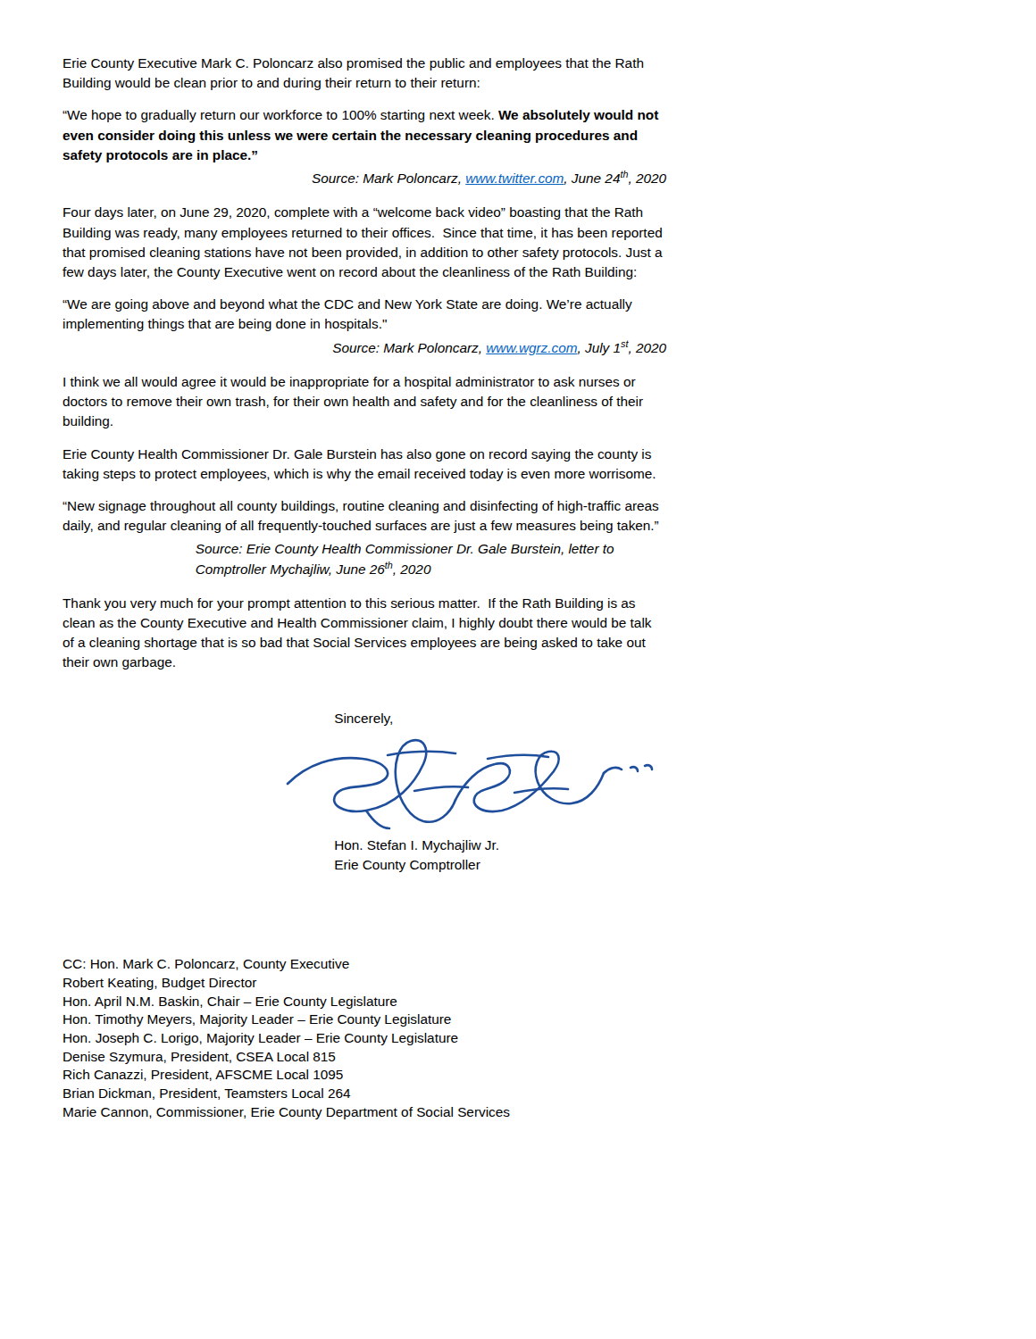Erie County Executive Mark C. Poloncarz also promised the public and employees that the Rath Building would be clean prior to and during their return to their return:
“We hope to gradually return our workforce to 100% starting next week. We absolutely would not even consider doing this unless we were certain the necessary cleaning procedures and safety protocols are in place.”
Source: Mark Poloncarz, www.twitter.com, June 24th, 2020
Four days later, on June 29, 2020, complete with a “welcome back video” boasting that the Rath Building was ready, many employees returned to their offices. Since that time, it has been reported that promised cleaning stations have not been provided, in addition to other safety protocols. Just a few days later, the County Executive went on record about the cleanliness of the Rath Building:
“We are going above and beyond what the CDC and New York State are doing. We’re actually implementing things that are being done in hospitals."
Source: Mark Poloncarz, www.wgrz.com, July 1st, 2020
I think we all would agree it would be inappropriate for a hospital administrator to ask nurses or doctors to remove their own trash, for their own health and safety and for the cleanliness of their building.
Erie County Health Commissioner Dr. Gale Burstein has also gone on record saying the county is taking steps to protect employees, which is why the email received today is even more worrisome.
“New signage throughout all county buildings, routine cleaning and disinfecting of high-traffic areas daily, and regular cleaning of all frequently-touched surfaces are just a few measures being taken.”
Source: Erie County Health Commissioner Dr. Gale Burstein, letter to Comptroller Mychajliw, June 26th, 2020
Thank you very much for your prompt attention to this serious matter. If the Rath Building is as clean as the County Executive and Health Commissioner claim, I highly doubt there would be talk of a cleaning shortage that is so bad that Social Services employees are being asked to take out their own garbage.
Sincerely,
Hon. Stefan I. Mychajliw Jr.
Erie County Comptroller
CC: Hon. Mark C. Poloncarz, County Executive
Robert Keating, Budget Director
Hon. April N.M. Baskin, Chair – Erie County Legislature
Hon. Timothy Meyers, Majority Leader – Erie County Legislature
Hon. Joseph C. Lorigo, Majority Leader – Erie County Legislature
Denise Szymura, President, CSEA Local 815
Rich Canazzi, President, AFSCME Local 1095
Brian Dickman, President, Teamsters Local 264
Marie Cannon, Commissioner, Erie County Department of Social Services